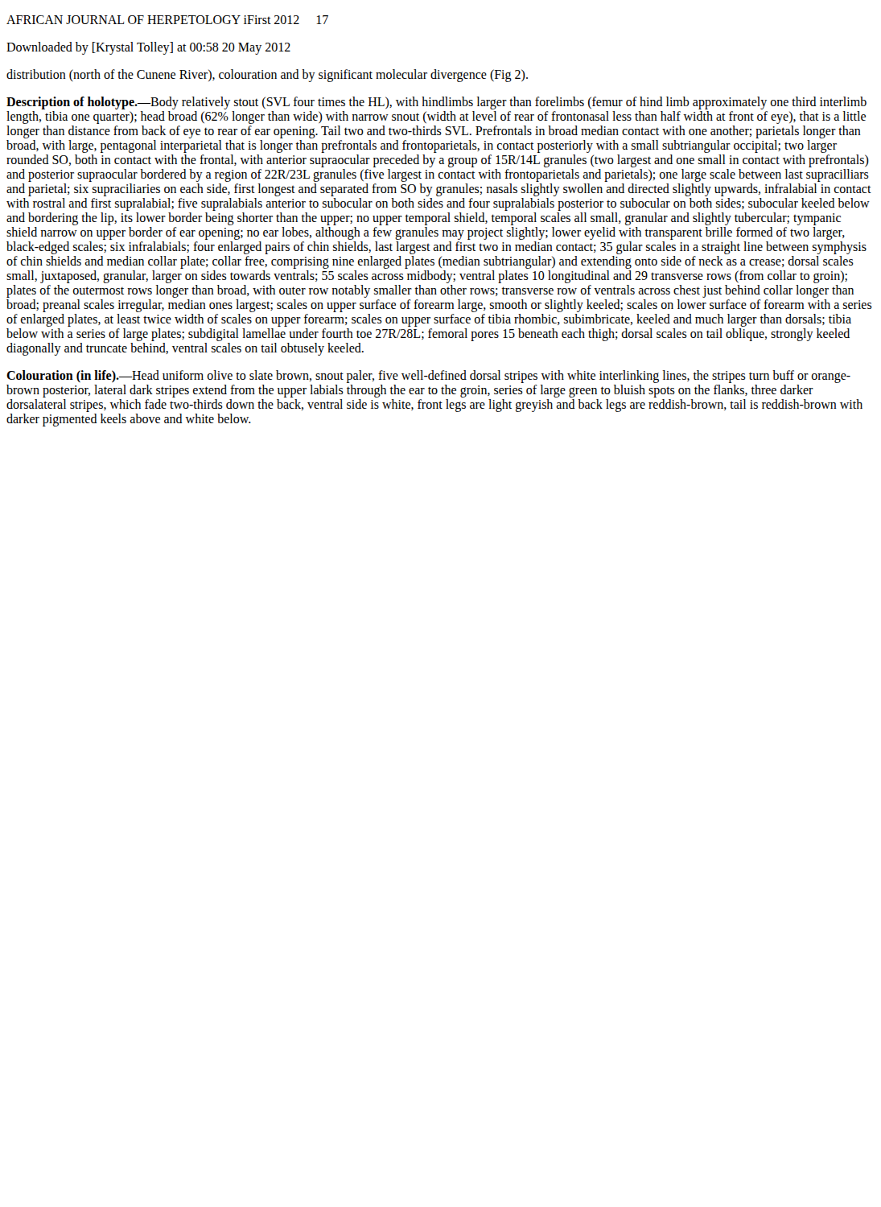AFRICAN JOURNAL OF HERPETOLOGY iFirst 2012 17
Downloaded by [Krystal Tolley] at 00:58 20 May 2012
distribution (north of the Cunene River), colouration and by significant molecular divergence (Fig 2).
Description of holotype.—Body relatively stout (SVL four times the HL), with hindlimbs larger than forelimbs (femur of hind limb approximately one third interlimb length, tibia one quarter); head broad (62% longer than wide) with narrow snout (width at level of rear of frontonasal less than half width at front of eye), that is a little longer than distance from back of eye to rear of ear opening. Tail two and two-thirds SVL. Prefrontals in broad median contact with one another; parietals longer than broad, with large, pentagonal interparietal that is longer than prefrontals and frontoparietals, in contact posteriorly with a small subtriangular occipital; two larger rounded SO, both in contact with the frontal, with anterior supraocular preceded by a group of 15R/14L granules (two largest and one small in contact with prefrontals) and posterior supraocular bordered by a region of 22R/23L granules (five largest in contact with frontoparietals and parietals); one large scale between last supracilliars and parietal; six supraciliaries on each side, first longest and separated from SO by granules; nasals slightly swollen and directed slightly upwards, infralabial in contact with rostral and first supralabial; five supralabials anterior to subocular on both sides and four supralabials posterior to subocular on both sides; subocular keeled below and bordering the lip, its lower border being shorter than the upper; no upper temporal shield, temporal scales all small, granular and slightly tubercular; tympanic shield narrow on upper border of ear opening; no ear lobes, although a few granules may project slightly; lower eyelid with transparent brille formed of two larger, black-edged scales; six infralabials; four enlarged pairs of chin shields, last largest and first two in median contact; 35 gular scales in a straight line between symphysis of chin shields and median collar plate; collar free, comprising nine enlarged plates (median subtriangular) and extending onto side of neck as a crease; dorsal scales small, juxtaposed, granular, larger on sides towards ventrals; 55 scales across midbody; ventral plates 10 longitudinal and 29 transverse rows (from collar to groin); plates of the outermost rows longer than broad, with outer row notably smaller than other rows; transverse row of ventrals across chest just behind collar longer than broad; preanal scales irregular, median ones largest; scales on upper surface of forearm large, smooth or slightly keeled; scales on lower surface of forearm with a series of enlarged plates, at least twice width of scales on upper forearm; scales on upper surface of tibia rhombic, subimbricate, keeled and much larger than dorsals; tibia below with a series of large plates; subdigital lamellae under fourth toe 27R/28L; femoral pores 15 beneath each thigh; dorsal scales on tail oblique, strongly keeled diagonally and truncate behind, ventral scales on tail obtusely keeled.
Colouration (in life).—Head uniform olive to slate brown, snout paler, five well-defined dorsal stripes with white interlinking lines, the stripes turn buff or orange-brown posterior, lateral dark stripes extend from the upper labials through the ear to the groin, series of large green to bluish spots on the flanks, three darker dorsalateral stripes, which fade two-thirds down the back, ventral side is white, front legs are light greyish and back legs are reddish-brown, tail is reddish-brown with darker pigmented keels above and white below.